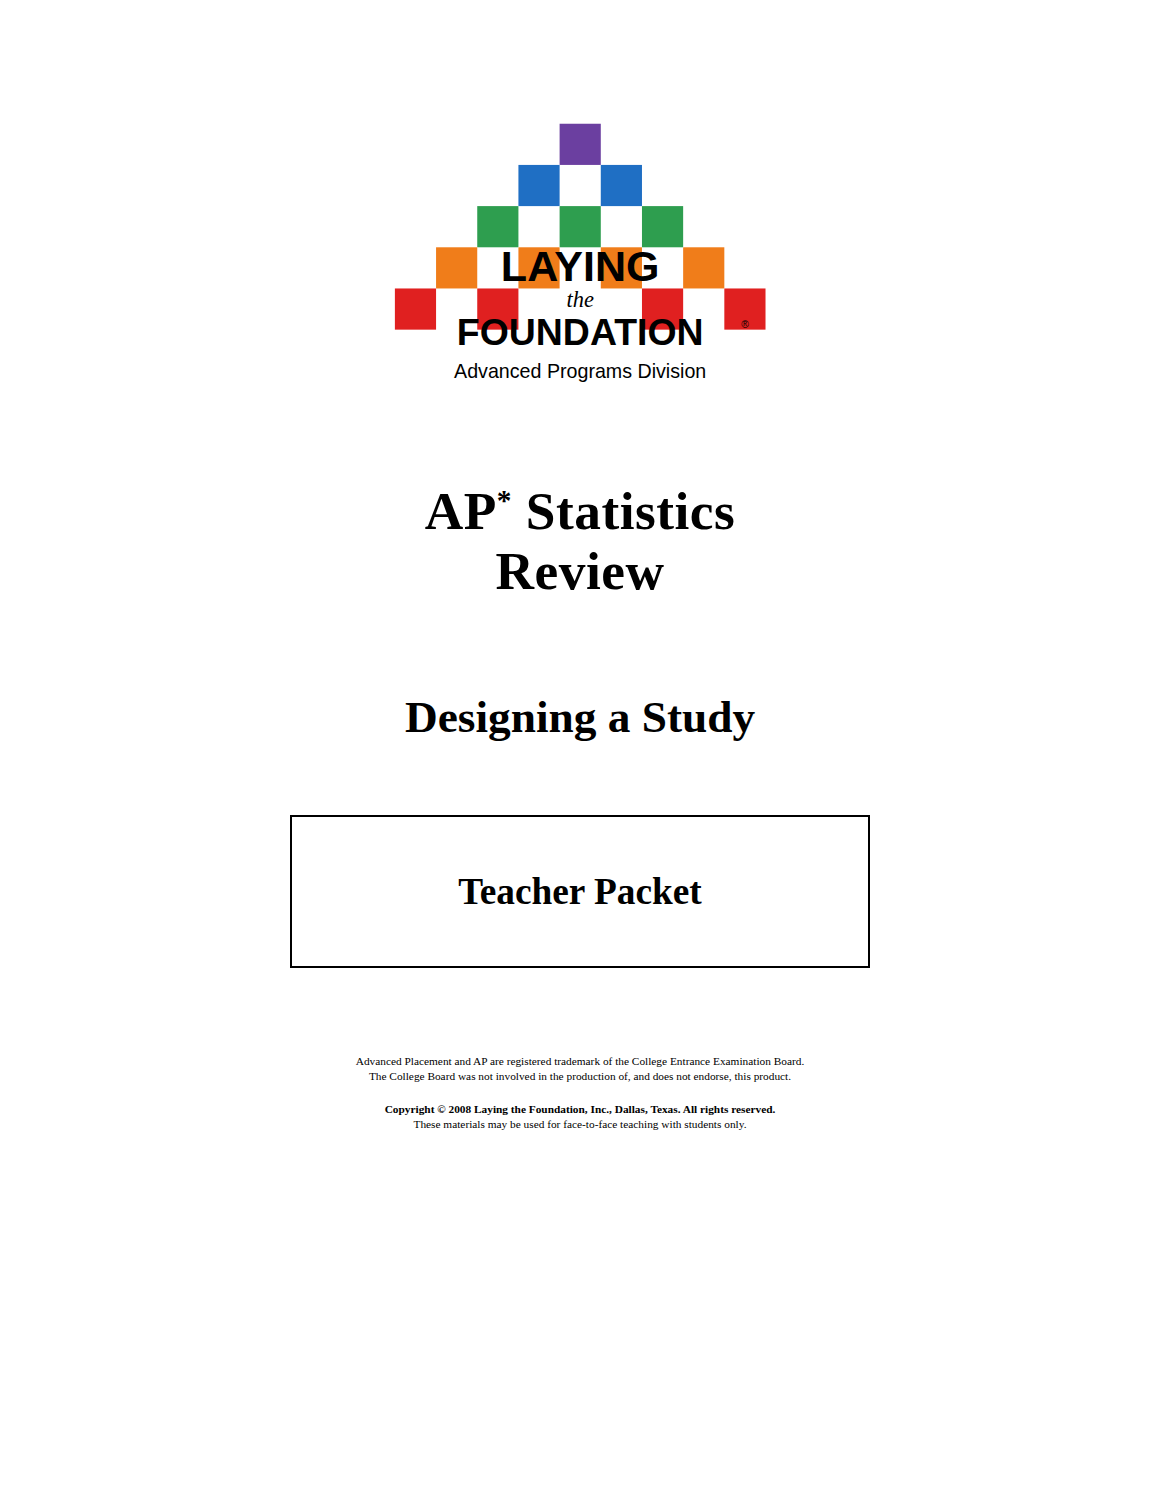LAYING the FOUNDATION ® Advanced Programs Division
AP* Statistics
Review
Designing a Study
Teacher Packet
Advanced Placement and AP are registered trademark of the College Entrance Examination Board.
The College Board was not involved in the production of, and does not endorse, this product.
Copyright © 2008 Laying the Foundation, Inc., Dallas, Texas. All rights reserved.
These materials may be used for face-to-face teaching with students only.